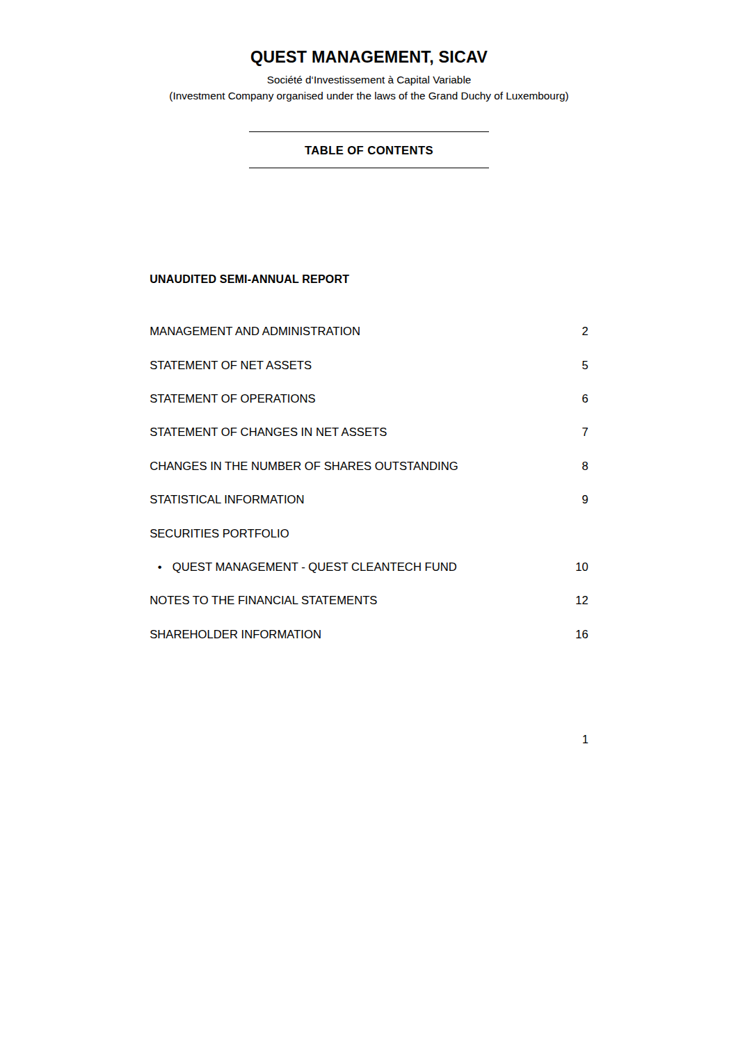QUEST MANAGEMENT, SICAV
Société d‘Investissement à Capital Variable
(Investment Company organised under the laws of the Grand Duchy of Luxembourg)
TABLE OF CONTENTS
UNAUDITED SEMI-ANNUAL REPORT
| MANAGEMENT AND ADMINISTRATION | 2 |
| STATEMENT OF NET ASSETS | 5 |
| STATEMENT OF OPERATIONS | 6 |
| STATEMENT OF CHANGES IN NET ASSETS | 7 |
| CHANGES IN THE NUMBER OF SHARES OUTSTANDING | 8 |
| STATISTICAL INFORMATION | 9 |
| SECURITIES PORTFOLIO | |
| • QUEST MANAGEMENT - QUEST CLEANTECH FUND | 10 |
| NOTES TO THE FINANCIAL STATEMENTS | 12 |
| SHAREHOLDER INFORMATION | 16 |
1